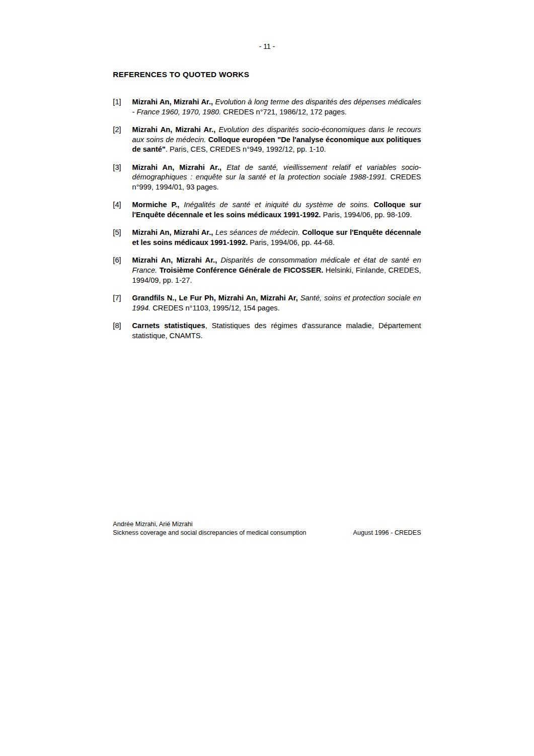- 11 -
REFERENCES TO QUOTED WORKS
[1] Mizrahi An, Mizrahi Ar., Evolution à long terme des disparités des dépenses médicales - France 1960, 1970, 1980. CREDES n°721, 1986/12, 172 pages.
[2] Mizrahi An, Mizrahi Ar., Evolution des disparités socio-économiques dans le recours aux soins de médecin. Colloque européen "De l'analyse économique aux politiques de santé". Paris, CES, CREDES n°949, 1992/12, pp. 1-10.
[3] Mizrahi An, Mizrahi Ar., Etat de santé, vieillissement relatif et variables socio-démographiques : enquête sur la santé et la protection sociale 1988-1991. CREDES n°999, 1994/01, 93 pages.
[4] Mormiche P., Inégalités de santé et iniquité du système de soins. Colloque sur l'Enquête décennale et les soins médicaux 1991-1992. Paris, 1994/06, pp. 98-109.
[5] Mizrahi An, Mizrahi Ar., Les séances de médecin. Colloque sur l'Enquête décennale et les soins médicaux 1991-1992. Paris, 1994/06, pp. 44-68.
[6] Mizrahi An, Mizrahi Ar., Disparités de consommation médicale et état de santé en France. Troisième Conférence Générale de FICOSSER. Helsinki, Finlande, CREDES, 1994/09, pp. 1-27.
[7] Grandfils N., Le Fur Ph, Mizrahi An, Mizrahi Ar, Santé, soins et protection sociale en 1994. CREDES n°1103, 1995/12, 154 pages.
[8] Carnets statistiques, Statistiques des régimes d'assurance maladie, Département statistique, CNAMTS.
Andrée Mizrahi, Arié Mizrahi
Sickness coverage and social discrepancies of medical consumption
August 1996 - CREDES